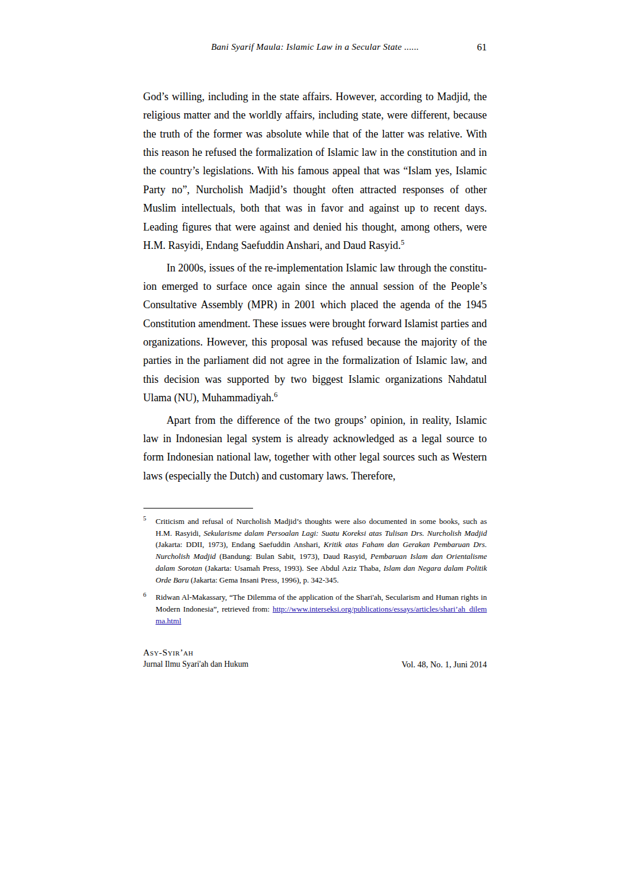Bani Syarif Maula: Islamic Law in a Secular State ...... 61
God’s willing, including in the state affairs. However, according to Madjid, the religious matter and the worldly affairs, including state, were different, because the truth of the former was absolute while that of the latter was relative. With this reason he refused the formalization of Islamic law in the constitution and in the country’s legislations. With his famous appeal that was “Islam yes, Islamic Party no”, Nurcholish Madjid’s thought often attracted responses of other Muslim intellectuals, both that was in favor and against up to recent days. Leading figures that were against and denied his thought, among others, were H.M. Rasyidi, Endang Saefuddin Anshari, and Daud Rasyid.5
In 2000s, issues of the re-implementation Islamic law through the constituion emerged to surface once again since the annual session of the People’s Consultative Assembly (MPR) in 2001 which placed the agenda of the 1945 Constitution amendment. These issues were brought forward Islamist parties and organizations. However, this proposal was refused because the majority of the parties in the parliament did not agree in the formalization of Islamic law, and this decision was supported by two biggest Islamic organizations Nahdatul Ulama (NU), Muhammadiyah.6
Apart from the difference of the two groups’ opinion, in reality, Islamic law in Indonesian legal system is already acknowledged as a legal source to form Indonesian national law, together with other legal sources such as Western laws (especially the Dutch) and customary laws. Therefore,
5 Criticism and refusal of Nurcholish Madjid’s thoughts were also documented in some books, such as H.M. Rasyidi, Sekularisme dalam Persoalan Lagi: Suatu Koreksi atas Tulisan Drs. Nurcholish Madjid (Jakarta: DDII, 1973), Endang Saefuddin Anshari, Kritik atas Faham dan Gerakan Pembaruan Drs. Nurcholish Madjid (Bandung: Bulan Sabit, 1973), Daud Rasyid, Pembaruan Islam dan Orientalisme dalam Sorotan (Jakarta: Usamah Press, 1993). See Abdul Aziz Thaba, Islam dan Negara dalam Politik Orde Baru (Jakarta: Gema Insani Press, 1996), p. 342-345.
6 Ridwan Al-Makassary, “The Dilemma of the application of the Shari'ah, Secularism and Human rights in Modern Indonesia”, retrieved from: http://www.interseksi.org/publications/essays/articles/shari’ah_dilemma.html
Asy-Syir’ah
Jurnal Ilmu Syari'ah dan Hukum
Vol. 48, No. 1, Juni 2014